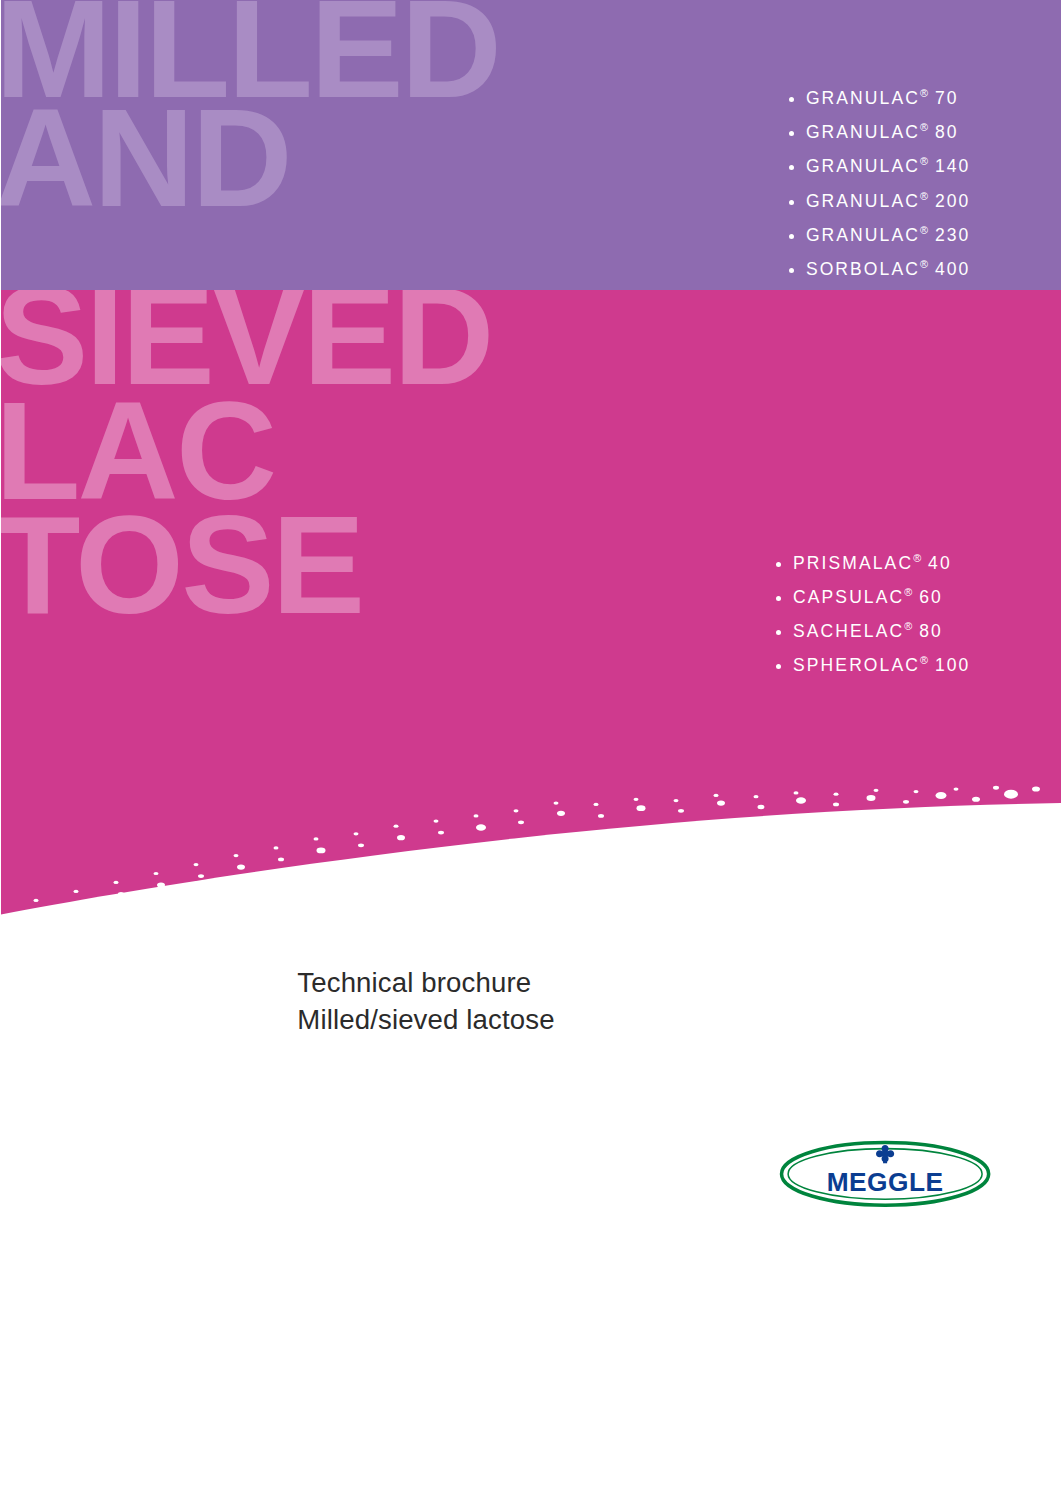MILLED AND
GRANULAC® 70
GRANULAC® 80
GRANULAC® 140
GRANULAC® 200
GRANULAC® 230
SORBOLAC® 400
SIEVED LAC TOSE
PRISMALAC® 40
CAPSULAC® 60
SACHELAC® 80
SPHEROLAC® 100
Technical brochure
Milled/sieved lactose
MEGGLE